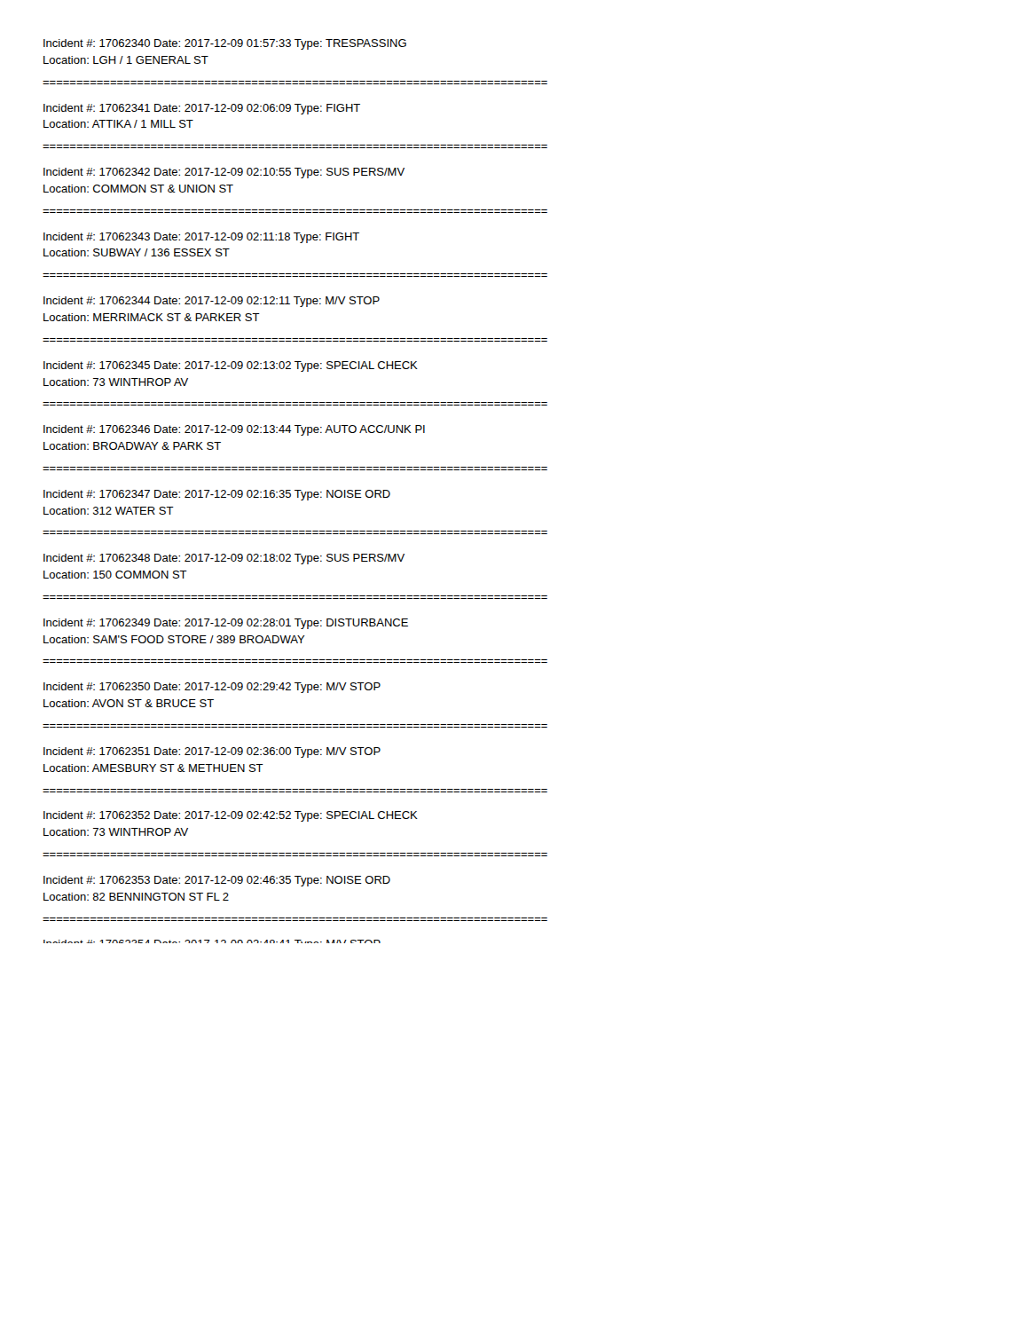Incident #: 17062340 Date: 2017-12-09 01:57:33 Type: TRESPASSING
Location: LGH / 1 GENERAL ST
===========================================================================
Incident #: 17062341 Date: 2017-12-09 02:06:09 Type: FIGHT
Location: ATTIKA / 1 MILL ST
===========================================================================
Incident #: 17062342 Date: 2017-12-09 02:10:55 Type: SUS PERS/MV
Location: COMMON ST & UNION ST
===========================================================================
Incident #: 17062343 Date: 2017-12-09 02:11:18 Type: FIGHT
Location: SUBWAY / 136 ESSEX ST
===========================================================================
Incident #: 17062344 Date: 2017-12-09 02:12:11 Type: M/V STOP
Location: MERRIMACK ST & PARKER ST
===========================================================================
Incident #: 17062345 Date: 2017-12-09 02:13:02 Type: SPECIAL CHECK
Location: 73 WINTHROP AV
===========================================================================
Incident #: 17062346 Date: 2017-12-09 02:13:44 Type: AUTO ACC/UNK PI
Location: BROADWAY & PARK ST
===========================================================================
Incident #: 17062347 Date: 2017-12-09 02:16:35 Type: NOISE ORD
Location: 312 WATER ST
===========================================================================
Incident #: 17062348 Date: 2017-12-09 02:18:02 Type: SUS PERS/MV
Location: 150 COMMON ST
===========================================================================
Incident #: 17062349 Date: 2017-12-09 02:28:01 Type: DISTURBANCE
Location: SAM'S FOOD STORE / 389 BROADWAY
===========================================================================
Incident #: 17062350 Date: 2017-12-09 02:29:42 Type: M/V STOP
Location: AVON ST & BRUCE ST
===========================================================================
Incident #: 17062351 Date: 2017-12-09 02:36:00 Type: M/V STOP
Location: AMESBURY ST & METHUEN ST
===========================================================================
Incident #: 17062352 Date: 2017-12-09 02:42:52 Type: SPECIAL CHECK
Location: 73 WINTHROP AV
===========================================================================
Incident #: 17062353 Date: 2017-12-09 02:46:35 Type: NOISE ORD
Location: 82 BENNINGTON ST FL 2
===========================================================================
Incident #: 17062354 Date: 2017-12-09 02:48:41 Type: M/V STOP